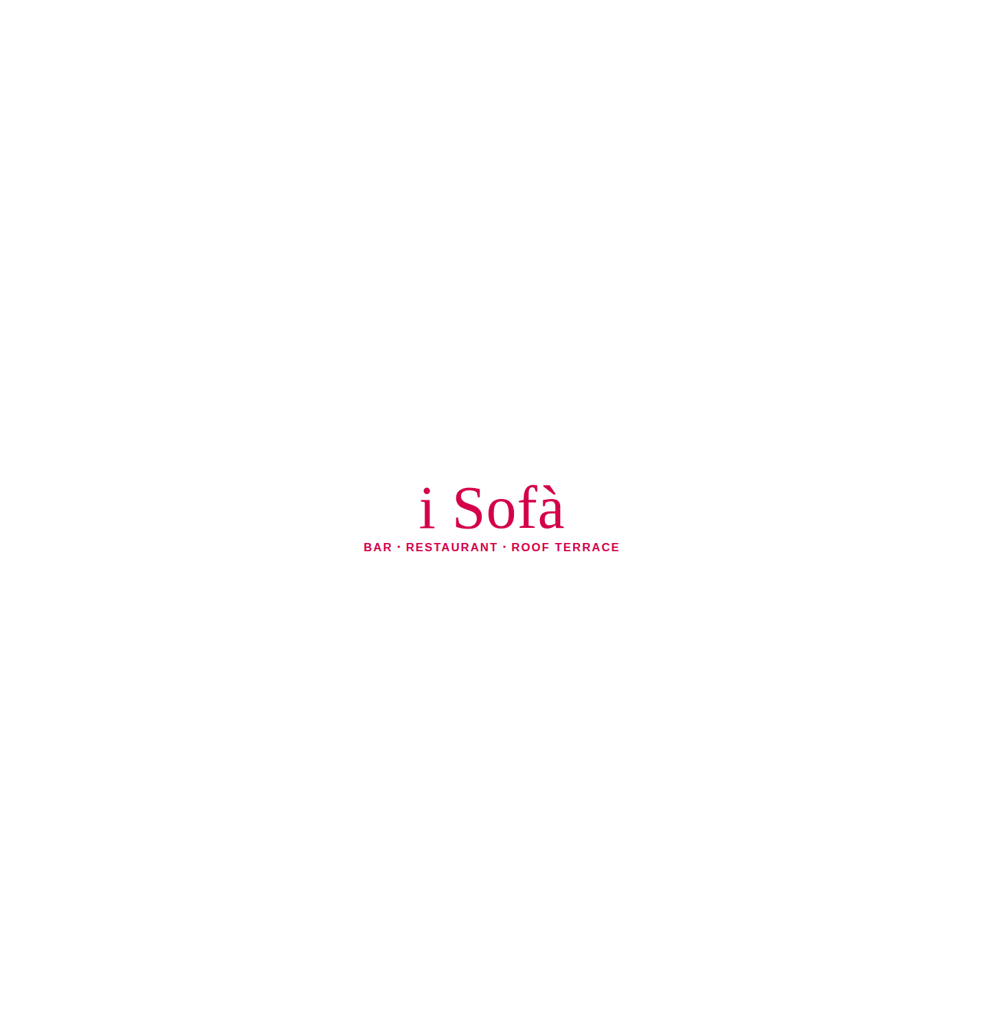i Sofà
Bar▪Restaurant▪Roof Terrace